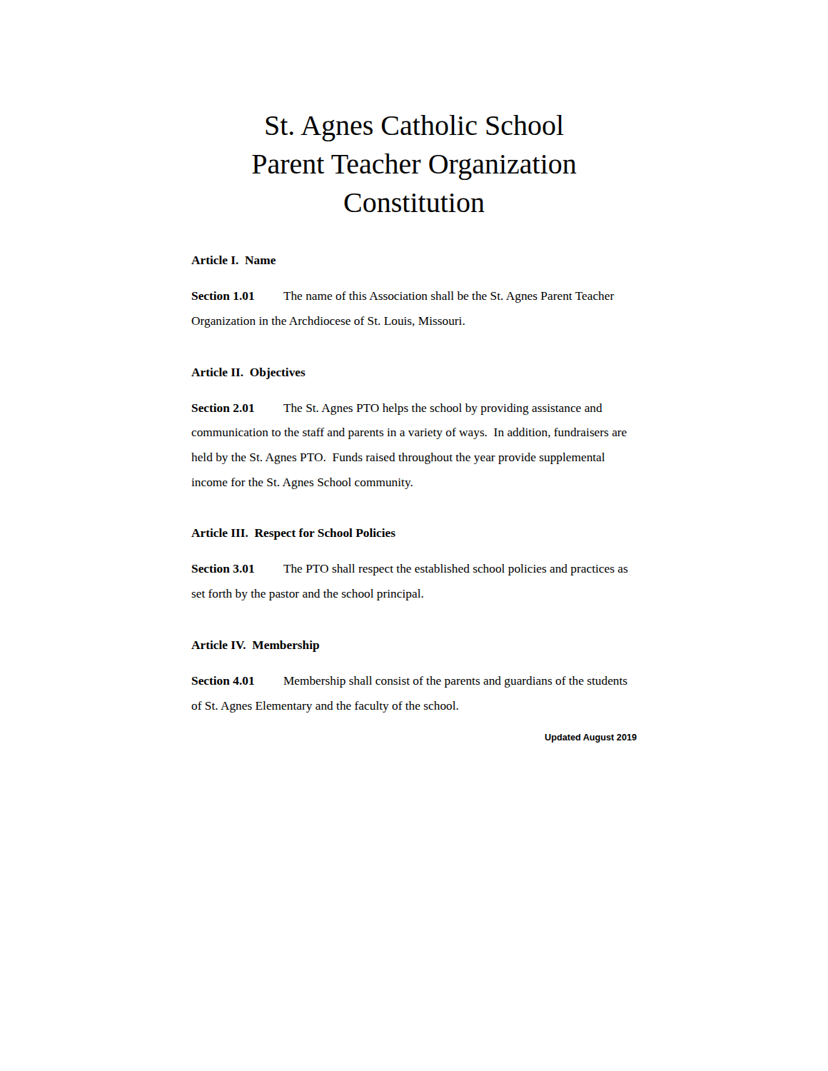St. Agnes Catholic SchoolParent Teacher Organization Constitution
Article I. Name
Section 1.01 The name of this Association shall be the St. Agnes Parent Teacher Organization in the Archdiocese of St. Louis, Missouri.
Article II. Objectives
Section 2.01 The St. Agnes PTO helps the school by providing assistance and communication to the staff and parents in a variety of ways. In addition, fundraisers are held by the St. Agnes PTO. Funds raised throughout the year provide supplemental income for the St. Agnes School community.
Article III. Respect for School Policies
Section 3.01 The PTO shall respect the established school policies and practices as set forth by the pastor and the school principal.
Article IV. Membership
Section 4.01 Membership shall consist of the parents and guardians of the students of St. Agnes Elementary and the faculty of the school.
Updated August 2019